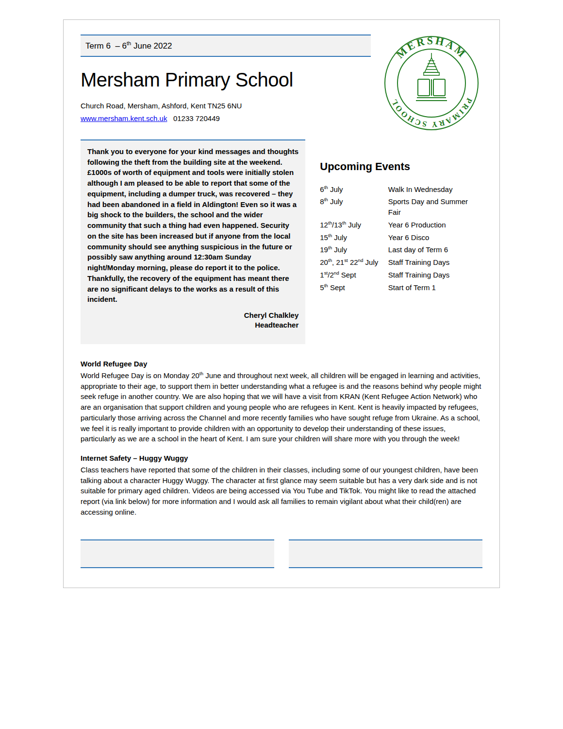Term 6 – 6th June 2022
Mersham Primary School
Church Road, Mersham, Ashford, Kent TN25 6NU
www.mersham.kent.sch.uk 01233 720449
MERSHAM PRIMARY SCHOOL
Thank you to everyone for your kind messages and thoughts following the theft from the building site at the weekend. £1000s of worth of equipment and tools were initially stolen although I am pleased to be able to report that some of the equipment, including a dumper truck, was recovered – they had been abandoned in a field in Aldington! Even so it was a big shock to the builders, the school and the wider community that such a thing had even happened. Security on the site has been increased but if anyone from the local community should see anything suspicious in the future or possibly saw anything around 12:30am Sunday night/Monday morning, please do report it to the police. Thankfully, the recovery of the equipment has meant there are no significant delays to the works as a result of this incident.
Cheryl Chalkley
Headteacher
Upcoming Events
| 6 th July | Walk In Wednesday |
| 8 th July | Sports Day and Summer Fair |
| 12 th /13 th July | Year 6 Production |
| 15 th July | Year 6 Disco |
| 19 th July | Last day of Term 6 |
| 20 th , 21 st 22 nd July | Staff Training Days |
| 1 st /2 nd Sept | Staff Training Days |
| 5 th Sept | Start of Term 1 |
World Refugee Day
World Refugee Day is on Monday 20th June and throughout next week, all children will be engaged in learning and activities, appropriate to their age, to support them in better understanding what a refugee is and the reasons behind why people might seek refuge in another country. We are also hoping that we will have a visit from KRAN (Kent Refugee Action Network) who are an organisation that support children and young people who are refugees in Kent. Kent is heavily impacted by refugees, particularly those arriving across the Channel and more recently families who have sought refuge from Ukraine. As a school, we feel it is really important to provide children with an opportunity to develop their understanding of these issues, particularly as we are a school in the heart of Kent. I am sure your children will share more with you through the week!
Internet Safety – Huggy Wuggy
Class teachers have reported that some of the children in their classes, including some of our youngest children, have been talking about a character Huggy Wuggy. The character at first glance may seem suitable but has a very dark side and is not suitable for primary aged children. Videos are being accessed via You Tube and TikTok. You might like to read the attached report (via link below) for more information and I would ask all families to remain vigilant about what their child(ren) are accessing online.